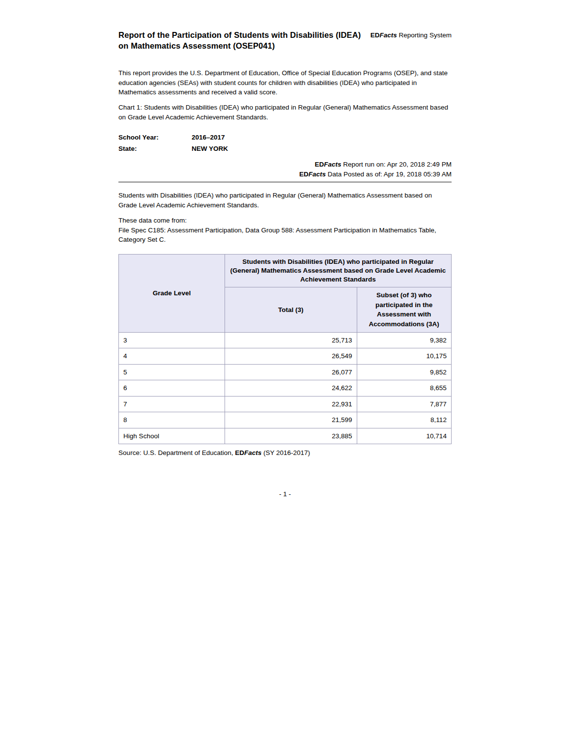Report of the Participation of Students with Disabilities (IDEA)
on Mathematics Assessment (OSEP041)
ED Facts Reporting System
This report provides the U.S. Department of Education, Office of Special Education Programs (OSEP), and state education agencies (SEAs) with student counts for children with disabilities (IDEA) who participated in Mathematics assessments and received a valid score.
Chart 1: Students with Disabilities (IDEA) who participated in Regular (General) Mathematics Assessment based on Grade Level Academic Achievement Standards.
School Year: 2016–2017
State: NEW YORK
ED Facts Report run on: Apr 20, 2018 2:49 PM
ED Facts Data Posted as of: Apr 19, 2018 05:39 AM
Students with Disabilities (IDEA) who participated in Regular (General) Mathematics Assessment based on Grade Level Academic Achievement Standards.
These data come from: File Spec C185: Assessment Participation, Data Group 588: Assessment Participation in Mathematics Table, Category Set C.
| Grade Level | Students with Disabilities (IDEA) who participated in Regular (General) Mathematics Assessment based on Grade Level Academic Achievement Standards |
| --- | --- |
| Total (3) | Subset (of 3) who participated in the Assessment with Accommodations (3A) |
| 3 | 25,713 | 9,382 |
| 4 | 26,549 | 10,175 |
| 5 | 26,077 | 9,852 |
| 6 | 24,622 | 8,655 |
| 7 | 22,931 | 7,877 |
| 8 | 21,599 | 8,112 |
| High School | 23,885 | 10,714 |
Source: U.S. Department of Education, ED Facts (SY 2016-2017)
- 1 -